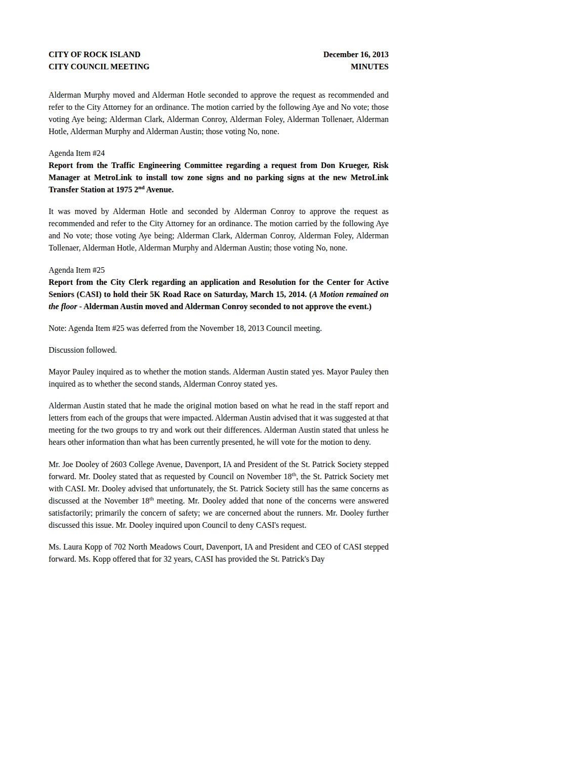CITY OF ROCK ISLAND
CITY COUNCIL MEETING
December 16, 2013
MINUTES
Alderman Murphy moved and Alderman Hotle seconded to approve the request as recommended and refer to the City Attorney for an ordinance. The motion carried by the following Aye and No vote; those voting Aye being; Alderman Clark, Alderman Conroy, Alderman Foley, Alderman Tollenaer, Alderman Hotle, Alderman Murphy and Alderman Austin; those voting No, none.
Agenda Item #24
Report from the Traffic Engineering Committee regarding a request from Don Krueger, Risk Manager at MetroLink to install tow zone signs and no parking signs at the new MetroLink Transfer Station at 1975 2nd Avenue.
It was moved by Alderman Hotle and seconded by Alderman Conroy to approve the request as recommended and refer to the City Attorney for an ordinance. The motion carried by the following Aye and No vote; those voting Aye being; Alderman Clark, Alderman Conroy, Alderman Foley, Alderman Tollenaer, Alderman Hotle, Alderman Murphy and Alderman Austin; those voting No, none.
Agenda Item #25
Report from the City Clerk regarding an application and Resolution for the Center for Active Seniors (CASI) to hold their 5K Road Race on Saturday, March 15, 2014. (A Motion remained on the floor - Alderman Austin moved and Alderman Conroy seconded to not approve the event.)
Note: Agenda Item #25 was deferred from the November 18, 2013 Council meeting.
Discussion followed.
Mayor Pauley inquired as to whether the motion stands. Alderman Austin stated yes. Mayor Pauley then inquired as to whether the second stands, Alderman Conroy stated yes.
Alderman Austin stated that he made the original motion based on what he read in the staff report and letters from each of the groups that were impacted. Alderman Austin advised that it was suggested at that meeting for the two groups to try and work out their differences. Alderman Austin stated that unless he hears other information than what has been currently presented, he will vote for the motion to deny.
Mr. Joe Dooley of 2603 College Avenue, Davenport, IA and President of the St. Patrick Society stepped forward. Mr. Dooley stated that as requested by Council on November 18th, the St. Patrick Society met with CASI. Mr. Dooley advised that unfortunately, the St. Patrick Society still has the same concerns as discussed at the November 18th meeting. Mr. Dooley added that none of the concerns were answered satisfactorily; primarily the concern of safety; we are concerned about the runners. Mr. Dooley further discussed this issue. Mr. Dooley inquired upon Council to deny CASI's request.
Ms. Laura Kopp of 702 North Meadows Court, Davenport, IA and President and CEO of CASI stepped forward. Ms. Kopp offered that for 32 years, CASI has provided the St. Patrick's Day